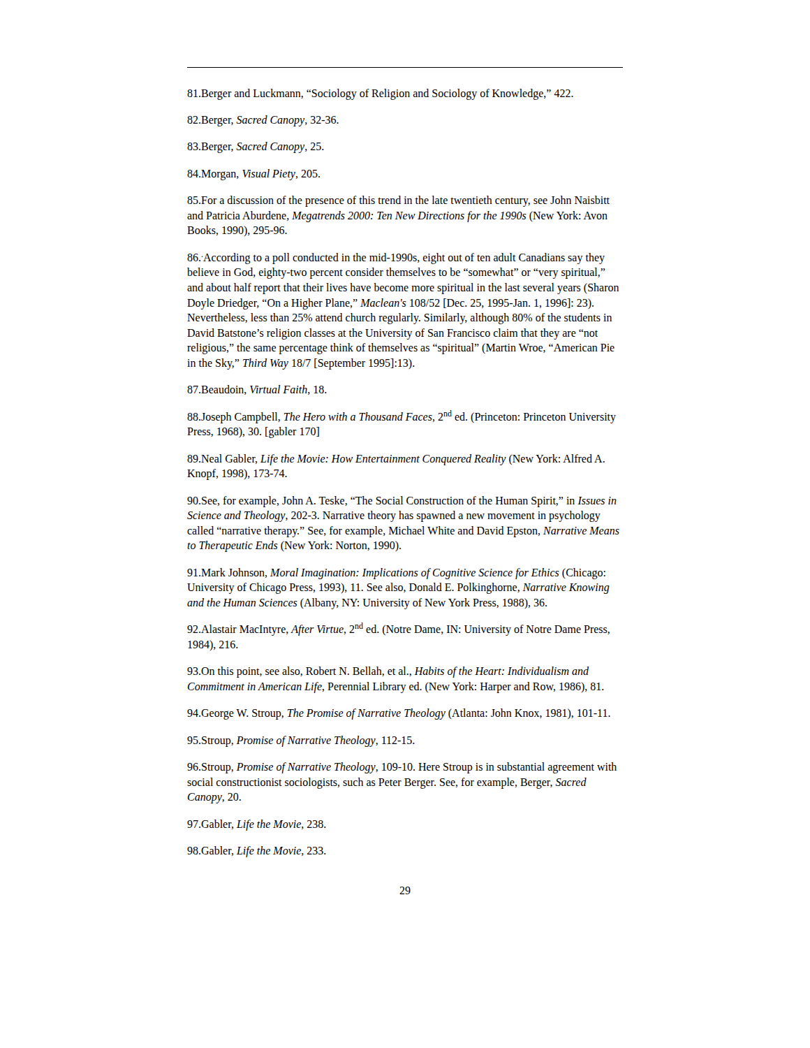81.Berger and Luckmann, “Sociology of Religion and Sociology of Knowledge,” 422.
82.Berger, Sacred Canopy, 32-36.
83.Berger, Sacred Canopy, 25.
84.Morgan, Visual Piety, 205.
85.For a discussion of the presence of this trend in the late twentieth century, see John Naisbitt and Patricia Aburdene, Megatrends 2000: Ten New Directions for the 1990s (New York: Avon Books, 1990), 295-96.
86..According to a poll conducted in the mid-1990s, eight out of ten adult Canadians say they believe in God, eighty-two percent consider themselves to be “somewhat” or “very spiritual,” and about half report that their lives have become more spiritual in the last several years (Sharon Doyle Driedger, “On a Higher Plane,” Maclean's 108/52 [Dec. 25, 1995-Jan. 1, 1996]: 23). Nevertheless, less than 25% attend church regularly. Similarly, although 80% of the students in David Batstone’s religion classes at the University of San Francisco claim that they are “not religious,” the same percentage think of themselves as “spiritual” (Martin Wroe, “American Pie in the Sky,” Third Way 18/7 [September 1995]:13).
87.Beaudoin, Virtual Faith, 18.
88.Joseph Campbell, The Hero with a Thousand Faces, 2nd ed. (Princeton: Princeton University Press, 1968), 30. [gabler 170]
89.Neal Gabler, Life the Movie: How Entertainment Conquered Reality (New York: Alfred A. Knopf, 1998), 173-74.
90.See, for example, John A. Teske, “The Social Construction of the Human Spirit,” in Issues in Science and Theology, 202-3. Narrative theory has spawned a new movement in psychology called “narrative therapy.” See, for example, Michael White and David Epston, Narrative Means to Therapeutic Ends (New York: Norton, 1990).
91.Mark Johnson, Moral Imagination: Implications of Cognitive Science for Ethics (Chicago: University of Chicago Press, 1993), 11. See also, Donald E. Polkinghorne, Narrative Knowing and the Human Sciences (Albany, NY: University of New York Press, 1988), 36.
92.Alastair MacIntyre, After Virtue, 2nd ed. (Notre Dame, IN: University of Notre Dame Press, 1984), 216.
93.On this point, see also, Robert N. Bellah, et al., Habits of the Heart: Individualism and Commitment in American Life, Perennial Library ed. (New York: Harper and Row, 1986), 81.
94.George W. Stroup, The Promise of Narrative Theology (Atlanta: John Knox, 1981), 101-11.
95.Stroup, Promise of Narrative Theology, 112-15.
96.Stroup, Promise of Narrative Theology, 109-10. Here Stroup is in substantial agreement with social constructionist sociologists, such as Peter Berger. See, for example, Berger, Sacred Canopy, 20.
97.Gabler, Life the Movie, 238.
98.Gabler, Life the Movie, 233.
29